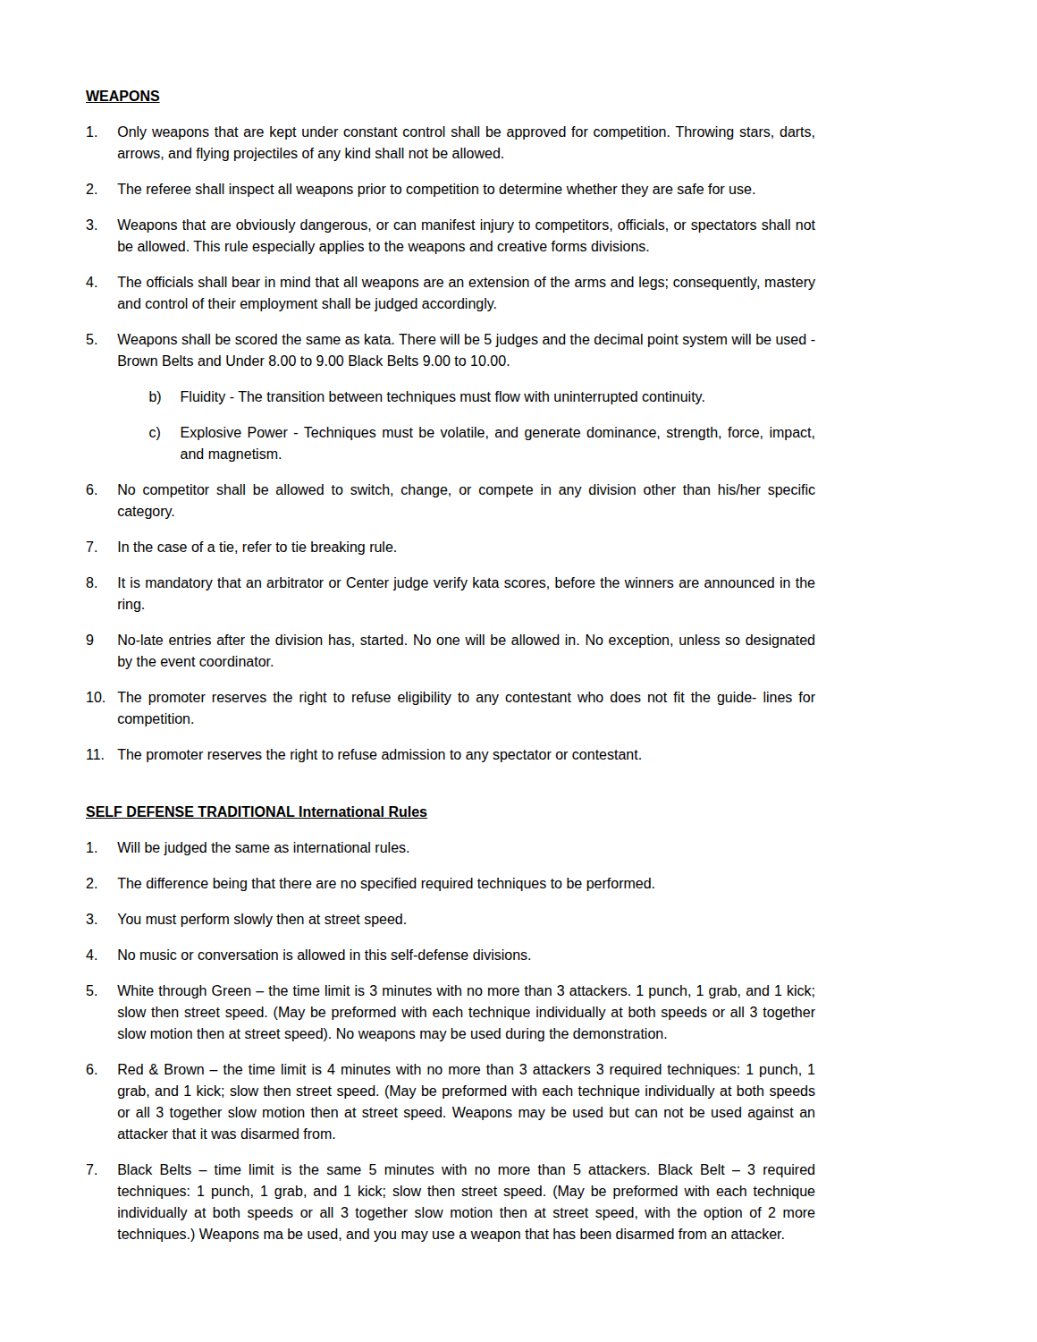WEAPONS
1. Only weapons that are kept under constant control shall be approved for competition. Throwing stars, darts, arrows, and flying projectiles of any kind shall not be allowed.
2. The referee shall inspect all weapons prior to competition to determine whether they are safe for use.
3. Weapons that are obviously dangerous, or can manifest injury to competitors, officials, or spectators shall not be allowed. This rule especially applies to the weapons and creative forms divisions.
4. The officials shall bear in mind that all weapons are an extension of the arms and legs; consequently, mastery and control of their employment shall be judged accordingly.
5. Weapons shall be scored the same as kata. There will be 5 judges and the decimal point system will be used - Brown Belts and Under 8.00 to 9.00 Black Belts 9.00 to 10.00.
b) Fluidity - The transition between techniques must flow with uninterrupted continuity.
c) Explosive Power - Techniques must be volatile, and generate dominance, strength, force, impact, and magnetism.
6. No competitor shall be allowed to switch, change, or compete in any division other than his/her specific category.
7. In the case of a tie, refer to tie breaking rule.
8. It is mandatory that an arbitrator or Center judge verify kata scores, before the winners are announced in the ring.
9 No-late entries after the division has, started. No one will be allowed in. No exception, unless so designated by the event coordinator.
10. The promoter reserves the right to refuse eligibility to any contestant who does not fit the guide- lines for competition.
11. The promoter reserves the right to refuse admission to any spectator or contestant.
SELF DEFENSE TRADITIONAL International Rules
1. Will be judged the same as international rules.
2. The difference being that there are no specified required techniques to be performed.
3. You must perform slowly then at street speed.
4. No music or conversation is allowed in this self-defense divisions.
5. White through Green – the time limit is 3 minutes with no more than 3 attackers. 1 punch, 1 grab, and 1 kick; slow then street speed. (May be preformed with each technique individually at both speeds or all 3 together slow motion then at street speed). No weapons may be used during the demonstration.
6. Red & Brown – the time limit is 4 minutes with no more than 3 attackers 3 required techniques: 1 punch, 1 grab, and 1 kick; slow then street speed. (May be preformed with each technique individually at both speeds or all 3 together slow motion then at street speed. Weapons may be used but can not be used against an attacker that it was disarmed from.
7. Black Belts – time limit is the same 5 minutes with no more than 5 attackers. Black Belt – 3 required techniques: 1 punch, 1 grab, and 1 kick; slow then street speed. (May be preformed with each technique individually at both speeds or all 3 together slow motion then at street speed, with the option of 2 more techniques.) Weapons ma be used, and you may use a weapon that has been disarmed from an attacker.